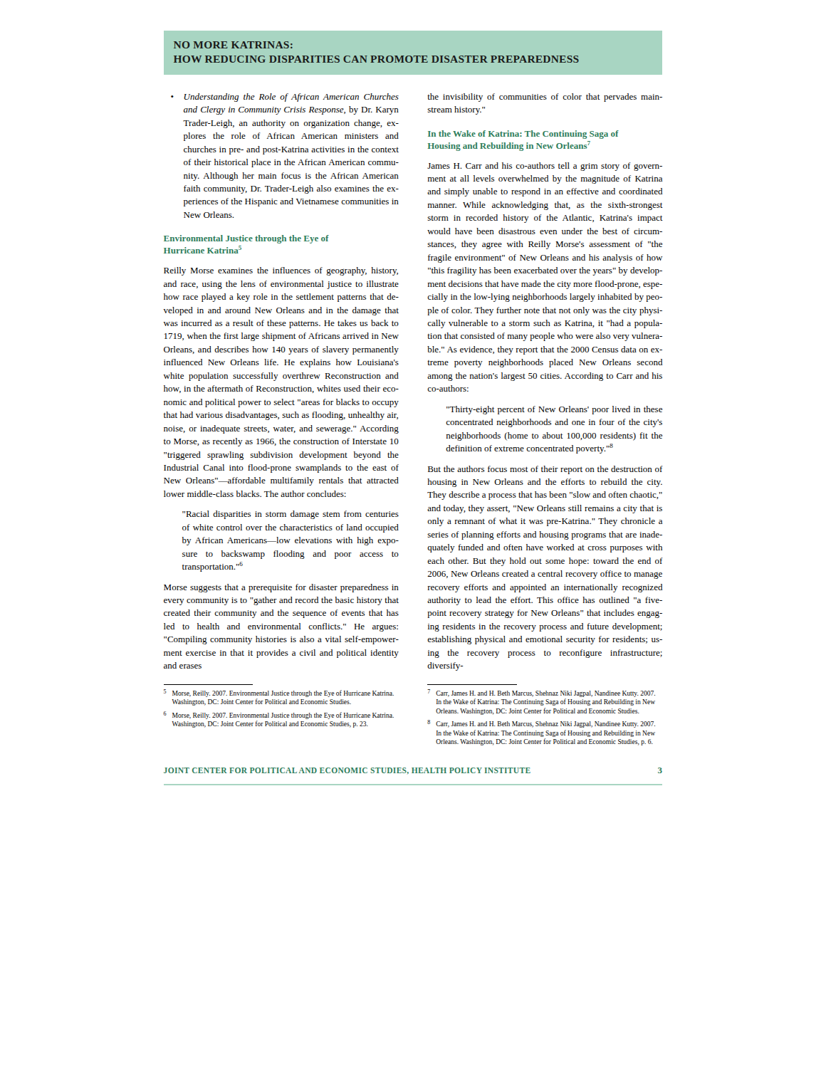No More Katrinas:
How Reducing Disparities Can Promote Disaster Preparedness
• Understanding the Role of African American Churches and Clergy in Community Crisis Response, by Dr. Karyn Trader-Leigh, an authority on organization change, explores the role of African American ministers and churches in pre- and post-Katrina activities in the context of their historical place in the African American community. Although her main focus is the African American faith community, Dr. Trader-Leigh also examines the experiences of the Hispanic and Vietnamese communities in New Orleans.
Environmental Justice through the Eye of
Hurricane Katrina5
Reilly Morse examines the influences of geography, history, and race, using the lens of environmental justice to illustrate how race played a key role in the settlement patterns that developed in and around New Orleans and in the damage that was incurred as a result of these patterns. He takes us back to 1719, when the first large shipment of Africans arrived in New Orleans, and describes how 140 years of slavery permanently influenced New Orleans life. He explains how Louisiana's white population successfully overthrew Reconstruction and how, in the aftermath of Reconstruction, whites used their economic and political power to select "areas for blacks to occupy that had various disadvantages, such as flooding, unhealthy air, noise, or inadequate streets, water, and sewerage." According to Morse, as recently as 1966, the construction of Interstate 10 "triggered sprawling subdivision development beyond the Industrial Canal into flood-prone swamplands to the east of New Orleans"—affordable multifamily rentals that attracted lower middle-class blacks. The author concludes:
"Racial disparities in storm damage stem from centuries of white control over the characteristics of land occupied by African Americans—low elevations with high exposure to backswamp flooding and poor access to transportation."6
Morse suggests that a prerequisite for disaster preparedness in every community is to "gather and record the basic history that created their community and the sequence of events that has led to health and environmental conflicts." He argues: "Compiling community histories is also a vital self-empowerment exercise in that it provides a civil and political identity and erases
5 Morse, Reilly. 2007. Environmental Justice through the Eye of Hurricane Katrina. Washington, DC: Joint Center for Political and Economic Studies. 6 Morse, Reilly. 2007. Environmental Justice through the Eye of Hurricane Katrina. Washington, DC: Joint Center for Political and Economic Studies, p. 23.
the invisibility of communities of color that pervades mainstream history."
In the Wake of Katrina: The Continuing Saga of
Housing and Rebuilding in New Orleans7
James H. Carr and his co-authors tell a grim story of government at all levels overwhelmed by the magnitude of Katrina and simply unable to respond in an effective and coordinated manner. While acknowledging that, as the sixth-strongest storm in recorded history of the Atlantic, Katrina's impact would have been disastrous even under the best of circumstances, they agree with Reilly Morse's assessment of "the fragile environment" of New Orleans and his analysis of how "this fragility has been exacerbated over the years" by development decisions that have made the city more flood-prone, especially in the low-lying neighborhoods largely inhabited by people of color. They further note that not only was the city physically vulnerable to a storm such as Katrina, it "had a population that consisted of many people who were also very vulnerable." As evidence, they report that the 2000 Census data on extreme poverty neighborhoods placed New Orleans second among the nation's largest 50 cities. According to Carr and his co-authors:
"Thirty-eight percent of New Orleans' poor lived in these concentrated neighborhoods and one in four of the city's neighborhoods (home to about 100,000 residents) fit the definition of extreme concentrated poverty."8
But the authors focus most of their report on the destruction of housing in New Orleans and the efforts to rebuild the city. They describe a process that has been "slow and often chaotic," and today, they assert, "New Orleans still remains a city that is only a remnant of what it was pre-Katrina." They chronicle a series of planning efforts and housing programs that are inadequately funded and often have worked at cross purposes with each other. But they hold out some hope: toward the end of 2006, New Orleans created a central recovery office to manage recovery efforts and appointed an internationally recognized authority to lead the effort. This office has outlined "a five-point recovery strategy for New Orleans" that includes engaging residents in the recovery process and future development; establishing physical and emotional security for residents; using the recovery process to reconfigure infrastructure; diversify-
7 Carr, James H. and H. Beth Marcus, Shehnaz Niki Jagpal, Nandinee Kutty. 2007. In the Wake of Katrina: The Continuing Saga of Housing and Rebuilding in New Orleans. Washington, DC: Joint Center for Political and Economic Studies. 8 Carr, James H. and H. Beth Marcus, Shehnaz Niki Jagpal, Nandinee Kutty. 2007. In the Wake of Katrina: The Continuing Saga of Housing and Rebuilding in New Orleans. Washington, DC: Joint Center for Political and Economic Studies, p. 6.
Joint Center for Political and Economic Studies, Health Policy Institute 3